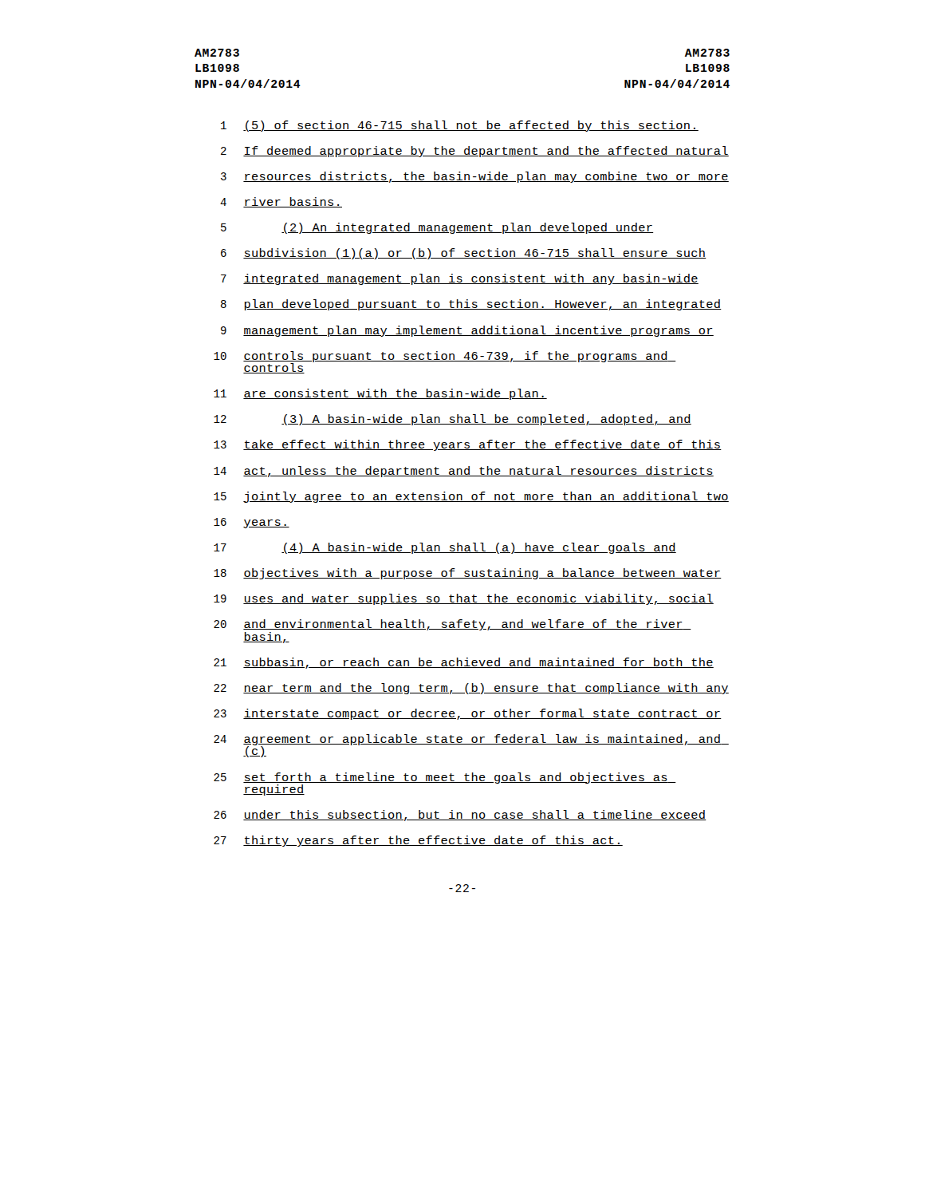| AM2783 | AM2783 |
| LB1098 | LB1098 |
| NPN-04/04/2014 | NPN-04/04/2014 |
1
(5) of section 46-715 shall not be affected by this section.
2
If deemed appropriate by the department and the affected natural
3
resources districts, the basin-wide plan may combine two or more
4
river basins.
5
(2) An integrated management plan developed under
6
subdivision (1)(a) or (b) of section 46-715 shall ensure such
7
integrated management plan is consistent with any basin-wide
8
plan developed pursuant to this section. However, an integrated
9
management plan may implement additional incentive programs or
10
controls pursuant to section 46-739, if the programs and controls
11
are consistent with the basin-wide plan.
12
(3) A basin-wide plan shall be completed, adopted, and
13
take effect within three years after the effective date of this
14
act, unless the department and the natural resources districts
15
jointly agree to an extension of not more than an additional two
16
years.
17
(4) A basin-wide plan shall (a) have clear goals and
18
objectives with a purpose of sustaining a balance between water
19
uses and water supplies so that the economic viability, social
20
and environmental health, safety, and welfare of the river basin,
21
subbasin, or reach can be achieved and maintained for both the
22
near term and the long term, (b) ensure that compliance with any
23
interstate compact or decree, or other formal state contract or
24
agreement or applicable state or federal law is maintained, and (c)
25
set forth a timeline to meet the goals and objectives as required
26
under this subsection, but in no case shall a timeline exceed
27
thirty years after the effective date of this act.
-22-